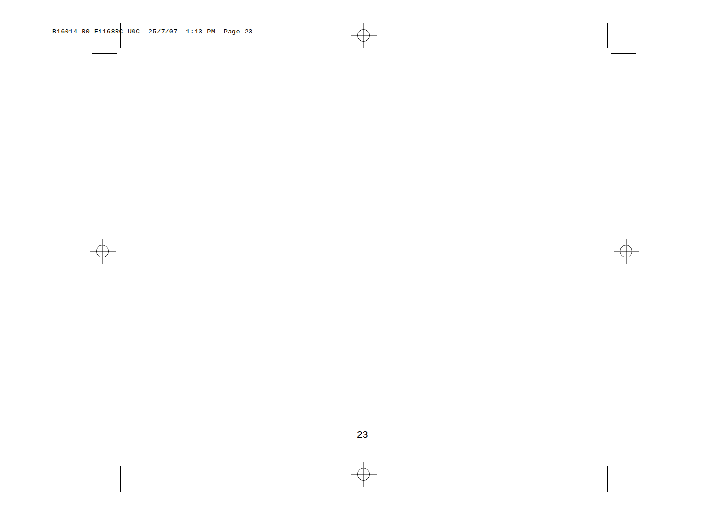B16014-R0-Ei168RC-U&C 25/7/07 1:13 PM Page 23
23